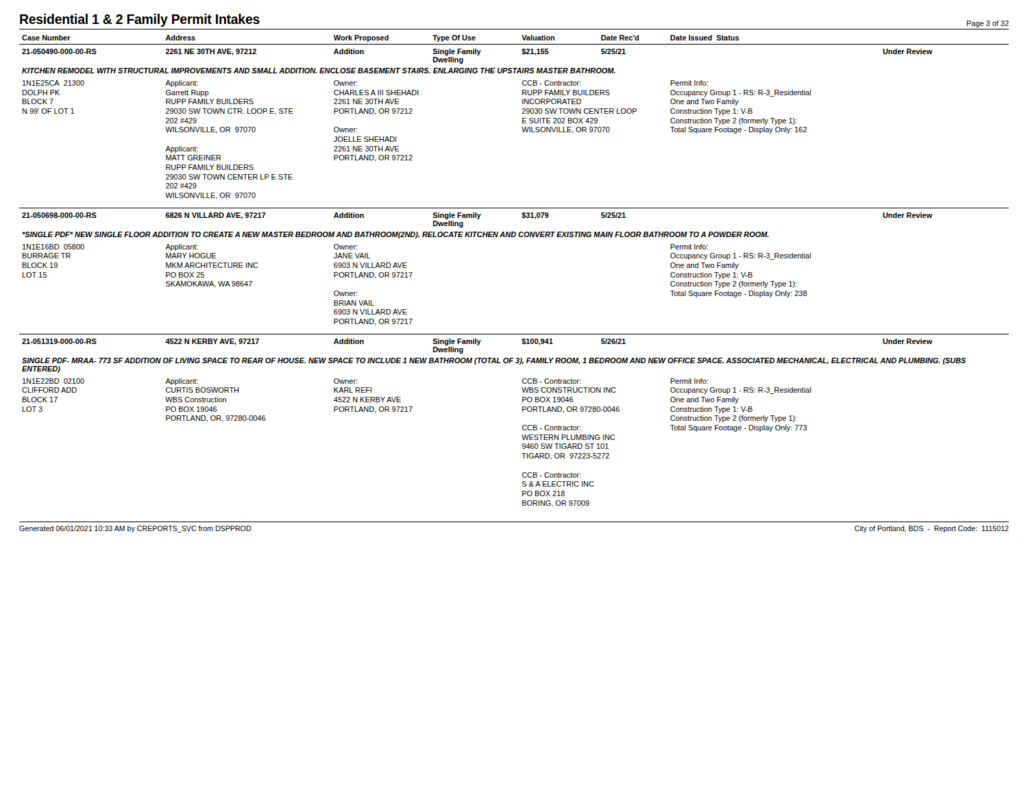Residential 1 & 2 Family Permit Intakes
Page 3 of 32
| Case Number | Address | Work Proposed | Type Of Use | Valuation | Date Rec'd | Date Issued Status |
| --- | --- | --- | --- | --- | --- | --- |
| 21-050490-000-00-RS | 2261 NE 30TH AVE, 97212 | Addition | Single Family Dwelling | $21,155 | 5/25/21 | Under Review |
| KITCHEN REMODEL WITH STRUCTURAL IMPROVEMENTS AND SMALL ADDITION. ENCLOSE BASEMENT STAIRS. ENLARGING THE UPSTAIRS MASTER BATHROOM. |
| 1N1E25CA 21300 DOLPH PK BLOCK 7 N 99' OF LOT 1 | Applicant: Garrett Rupp RUPP FAMILY BUILDERS 29030 SW TOWN CTR. LOOP E, STE 202 #429 WILSONVILLE, OR 97070 Applicant: MATT GREINER RUPP FAMILY BUILDERS 29030 SW TOWN CENTER LP E STE 202 #429 WILSONVILLE, OR 97070 | Owner: CHARLES A III SHEHADI 2261 NE 30TH AVE PORTLAND, OR 97212 Owner: JOELLE SHEHADI 2261 NE 30TH AVE PORTLAND, OR 97212 | CCB - Contractor: RUPP FAMILY BUILDERS INCORPORATED 29030 SW TOWN CENTER LOOP E SUITE 202 BOX 429 WILSONVILLE, OR 97070 | Permit Info: Occupancy Group 1 - RS: R-3_Residential One and Two Family Construction Type 1: V-B Construction Type 2 (formerly Type 1): Total Square Footage - Display Only: 162 |
| 21-050698-000-00-RS | 6826 N VILLARD AVE, 97217 | Addition | Single Family Dwelling | $31,079 | 5/25/21 | Under Review |
| *SINGLE PDF* NEW SINGLE FLOOR ADDITION TO CREATE A NEW MASTER BEDROOM AND BATHROOM(2ND). RELOCATE KITCHEN AND CONVERT EXISTING MAIN FLOOR BATHROOM TO A POWDER ROOM. |
| 1N1E16BD 05800 BURRAGE TR BLOCK 19 LOT 15 | Applicant: MARY HOGUE MKM ARCHITECTURE INC PO BOX 25 SKAMOKAWA, WA 98647 | Owner: JANE VAIL 6903 N VILLARD AVE PORTLAND, OR 97217 Owner: BRIAN VAIL 6903 N VILLARD AVE PORTLAND, OR 97217 | | Permit Info: Occupancy Group 1 - RS: R-3_Residential One and Two Family Construction Type 1: V-B Construction Type 2 (formerly Type 1): Total Square Footage - Display Only: 238 |
| 21-051319-000-00-RS | 4522 N KERBY AVE, 97217 | Addition | Single Family Dwelling | $100,941 | 5/26/21 | Under Review |
| SINGLE PDF- MRAA- 773 SF ADDITION OF LIVING SPACE TO REAR OF HOUSE. NEW SPACE TO INCLUDE 1 NEW BATHROOM (TOTAL OF 3), FAMILY ROOM, 1 BEDROOM AND NEW OFFICE SPACE. ASSOCIATED MECHANICAL, ELECTRICAL AND PLUMBING. (SUBS ENTERED) |
| 1N1E22BD 02100 CLIFFORD ADD BLOCK 17 LOT 3 | Applicant: CURTIS BOSWORTH WBS Construction PO BOX 19046 PORTLAND, OR, 97280-0046 | Owner: KARL REFI 4522 N KERBY AVE PORTLAND, OR 97217 | CCB - Contractor: WBS CONSTRUCTION INC PO BOX 19046 PORTLAND, OR 97280-0046 CCB - Contractor: WESTERN PLUMBING INC 9460 SW TIGARD ST 101 TIGARD, OR 97223-5272 CCB - Contractor: S & A ELECTRIC INC PO BOX 218 BORING, OR 97009 | Permit Info: Occupancy Group 1 - RS: R-3_Residential One and Two Family Construction Type 1: V-B Construction Type 2 (formerly Type 1): Total Square Footage - Display Only: 773 |
Generated 06/01/2021 10:33 AM by CREPORTS_SVC from DSPPROD
City of Portland, BDS - Report Code: 1115012